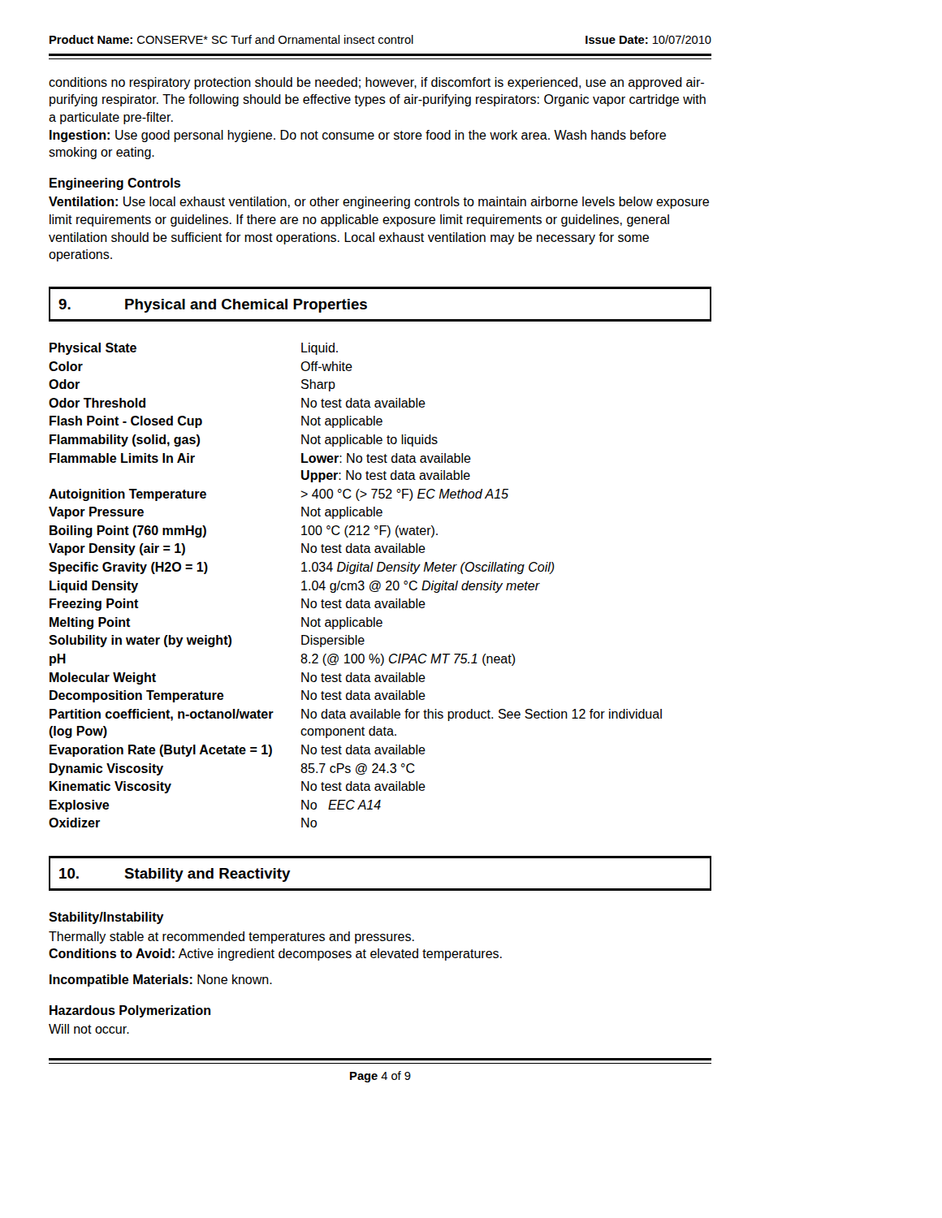Product Name: CONSERVE* SC Turf and Ornamental insect control
Issue Date: 10/07/2010
conditions no respiratory protection should be needed; however, if discomfort is experienced, use an approved air-purifying respirator. The following should be effective types of air-purifying respirators: Organic vapor cartridge with a particulate pre-filter.
Ingestion: Use good personal hygiene. Do not consume or store food in the work area. Wash hands before smoking or eating.
Engineering Controls
Ventilation: Use local exhaust ventilation, or other engineering controls to maintain airborne levels below exposure limit requirements or guidelines. If there are no applicable exposure limit requirements or guidelines, general ventilation should be sufficient for most operations. Local exhaust ventilation may be necessary for some operations.
9. Physical and Chemical Properties
| Physical State | Liquid. |
| Color | Off-white |
| Odor | Sharp |
| Odor Threshold | No test data available |
| Flash Point - Closed Cup | Not applicable |
| Flammability (solid, gas) | Not applicable to liquids |
| Flammable Limits In Air | Lower : No test data available Upper : No test data available |
| Autoignition Temperature | > 400 °C (> 752 °F) EC Method A15 |
| Vapor Pressure | Not applicable |
| Boiling Point (760 mmHg) | 100 °C (212 °F) (water). |
| Vapor Density (air = 1) | No test data available |
| Specific Gravity (H2O = 1) | 1.034 Digital Density Meter (Oscillating Coil) |
| Liquid Density | 1.04 g/cm3 @ 20 °C Digital density meter |
| Freezing Point | No test data available |
| Melting Point | Not applicable |
| Solubility in water (by weight) | Dispersible |
| pH | 8.2 (@ 100 %) CIPAC MT 75.1 (neat) |
| Molecular Weight | No test data available |
| Decomposition Temperature | No test data available |
| Partition coefficient, n-octanol/water (log Pow) | No data available for this product. See Section 12 for individual component data. |
| Evaporation Rate (Butyl Acetate = 1) | No test data available |
| Dynamic Viscosity | 85.7 cPs @ 24.3 °C |
| Kinematic Viscosity | No test data available |
| Explosive | No EEC A14 |
| Oxidizer | No |
10. Stability and Reactivity
Stability/Instability
Thermally stable at recommended temperatures and pressures.
Conditions to Avoid: Active ingredient decomposes at elevated temperatures.
Incompatible Materials: None known.
Hazardous Polymerization
Will not occur.
Page 4 of 9